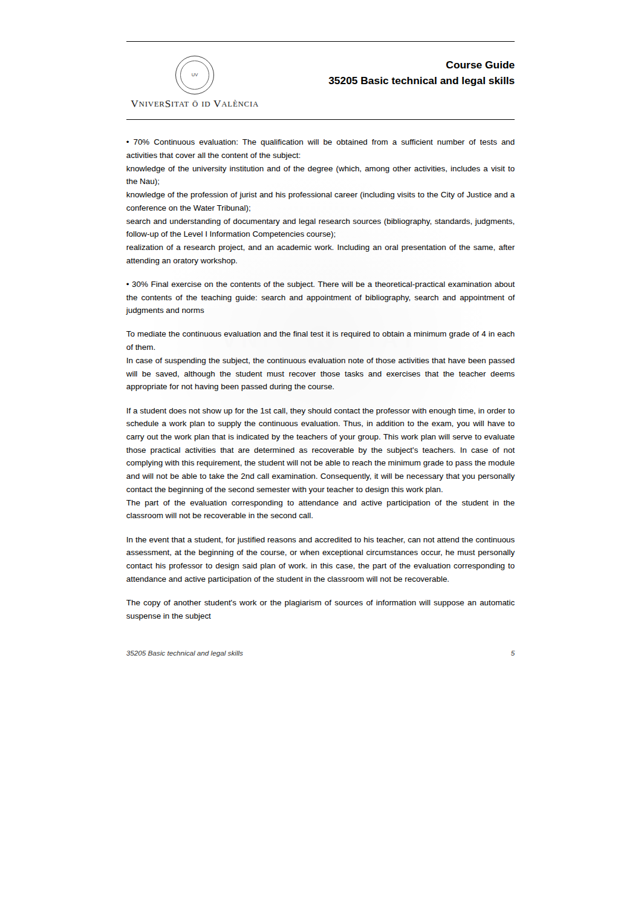VNIVERSITAT
UV
VNIVERSITAT Ö ID VALÈNCIA
Course Guide
35205 Basic technical and legal skills
• 70% Continuous evaluation: The qualification will be obtained from a sufficient number of tests and activities that cover all the content of the subject:
knowledge of the university institution and of the degree (which, among other activities, includes a visit to the Nau);
knowledge of the profession of jurist and his professional career (including visits to the City of Justice and a conference on the Water Tribunal);
search and understanding of documentary and legal research sources (bibliography, standards, judgments, follow-up of the Level I Information Competencies course);
realization of a research project, and an academic work. Including an oral presentation of the same, after attending an oratory workshop.
• 30% Final exercise on the contents of the subject. There will be a theoretical-practical examination about the contents of the teaching guide: search and appointment of bibliography, search and appointment of judgments and norms
To mediate the continuous evaluation and the final test it is required to obtain a minimum grade of 4 in each of them.
In case of suspending the subject, the continuous evaluation note of those activities that have been passed will be saved, although the student must recover those tasks and exercises that the teacher deems appropriate for not having been passed during the course.
If a student does not show up for the 1st call, they should contact the professor with enough time, in order to schedule a work plan to supply the continuous evaluation. Thus, in addition to the exam, you will have to carry out the work plan that is indicated by the teachers of your group. This work plan will serve to evaluate those practical activities that are determined as recoverable by the subject's teachers. In case of not complying with this requirement, the student will not be able to reach the minimum grade to pass the module and will not be able to take the 2nd call examination. Consequently, it will be necessary that you personally contact the beginning of the second semester with your teacher to design this work plan.
The part of the evaluation corresponding to attendance and active participation of the student in the classroom will not be recoverable in the second call.
In the event that a student, for justified reasons and accredited to his teacher, can not attend the continuous assessment, at the beginning of the course, or when exceptional circumstances occur, he must personally contact his professor to design said plan of work. in this case, the part of the evaluation corresponding to attendance and active participation of the student in the classroom will not be recoverable.
The copy of another student's work or the plagiarism of sources of information will suppose an automatic suspense in the subject
35205 Basic technical and legal skills 5